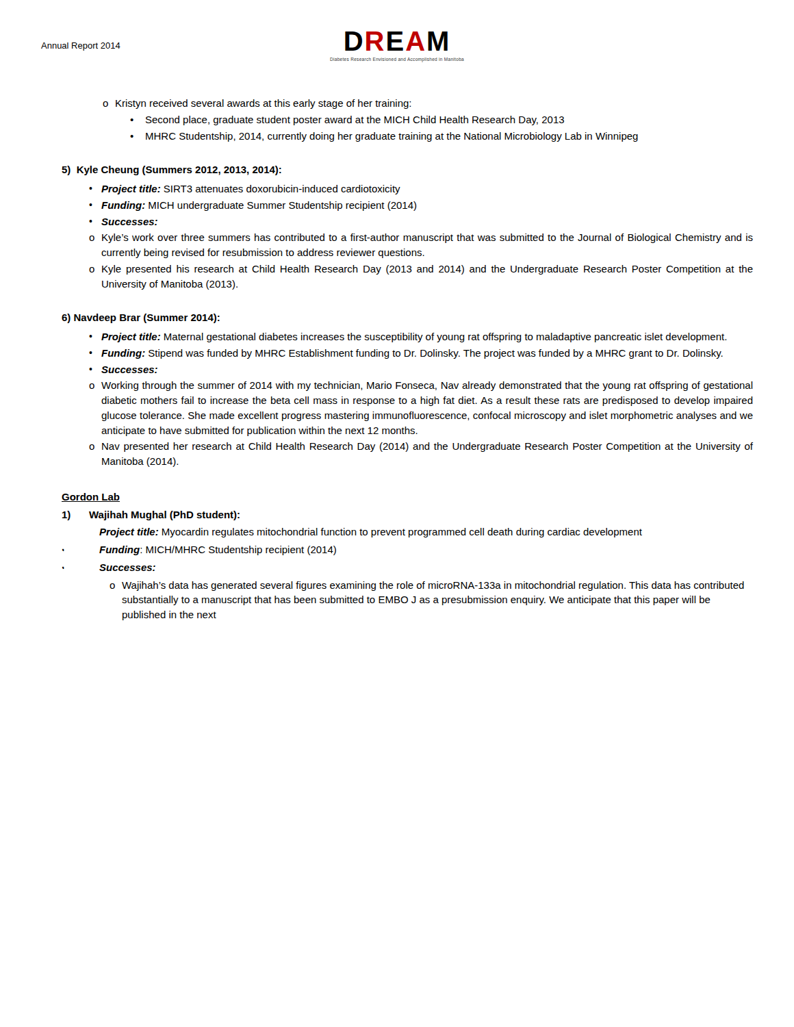Annual Report 2014
DREAM
Diabetes Research Envisioned and Accomplished in Manitoba
Kristyn received several awards at this early stage of her training:
Second place, graduate student poster award at the MICH Child Health Research Day, 2013
MHRC Studentship, 2014, currently doing her graduate training at the National Microbiology Lab in Winnipeg
5) Kyle Cheung (Summers 2012, 2013, 2014):
Project title: SIRT3 attenuates doxorubicin-induced cardiotoxicity
Funding: MICH undergraduate Summer Studentship recipient (2014)
Successes:
Kyle’s work over three summers has contributed to a first-author manuscript that was submitted to the Journal of Biological Chemistry and is currently being revised for resubmission to address reviewer questions.
Kyle presented his research at Child Health Research Day (2013 and 2014) and the Undergraduate Research Poster Competition at the University of Manitoba (2013).
6) Navdeep Brar (Summer 2014):
Project title: Maternal gestational diabetes increases the susceptibility of young rat offspring to maladaptive pancreatic islet development.
Funding: Stipend was funded by MHRC Establishment funding to Dr. Dolinsky. The project was funded by a MHRC grant to Dr. Dolinsky.
Successes:
Working through the summer of 2014 with my technician, Mario Fonseca, Nav already demonstrated that the young rat offspring of gestational diabetic mothers fail to increase the beta cell mass in response to a high fat diet. As a result these rats are predisposed to develop impaired glucose tolerance. She made excellent progress mastering immunofluorescence, confocal microscopy and islet morphometric analyses and we anticipate to have submitted for publication within the next 12 months.
Nav presented her research at Child Health Research Day (2014) and the Undergraduate Research Poster Competition at the University of Manitoba (2014).
Gordon Lab
1) Wajihah Mughal (PhD student):
Project title: Myocardin regulates mitochondrial function to prevent programmed cell death during cardiac development
·Funding: MICH/MHRC Studentship recipient (2014)
·Successes:
Wajihah’s data has generated several figures examining the role of microRNA-133a in mitochondrial regulation. This data has contributed substantially to a manuscript that has been submitted to EMBO J as a presubmission enquiry. We anticipate that this paper will be published in the next